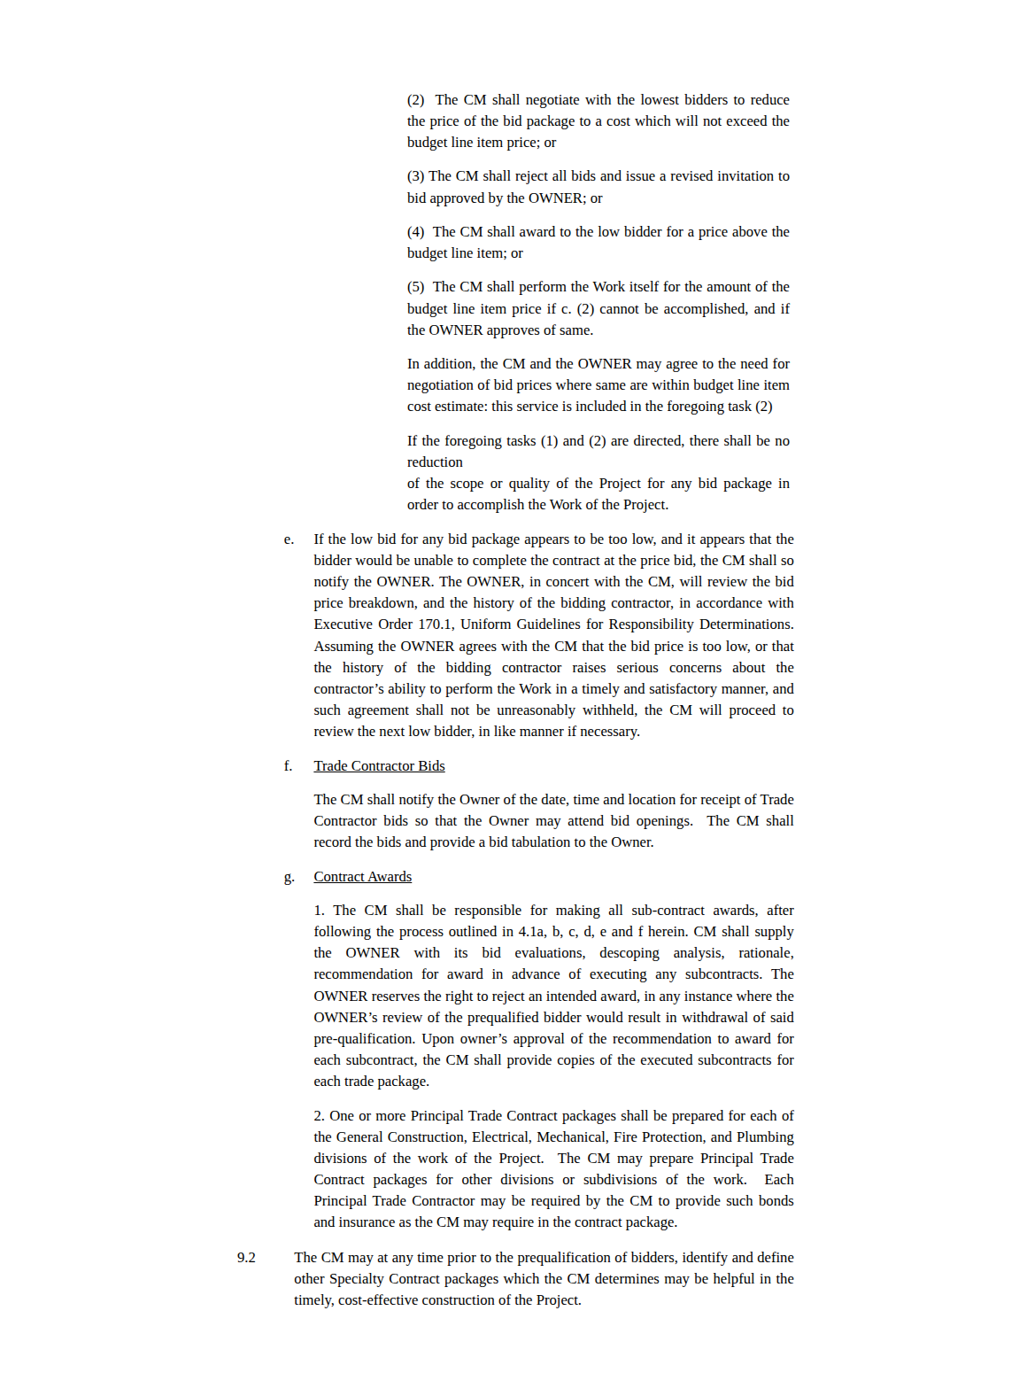(2) The CM shall negotiate with the lowest bidders to reduce the price of the bid package to a cost which will not exceed the budget line item price; or
(3) The CM shall reject all bids and issue a revised invitation to bid approved by the OWNER; or
(4) The CM shall award to the low bidder for a price above the budget line item; or
(5) The CM shall perform the Work itself for the amount of the budget line item price if c. (2) cannot be accomplished, and if the OWNER approves of same.
In addition, the CM and the OWNER may agree to the need for negotiation of bid prices where same are within budget line item cost estimate: this service is included in the foregoing task (2)
If the foregoing tasks (1) and (2) are directed, there shall be no reduction
of the scope or quality of the Project for any bid package in order to accomplish the Work of the Project.
e.
If the low bid for any bid package appears to be too low, and it appears that the bidder would be unable to complete the contract at the price bid, the CM shall so notify the OWNER. The OWNER, in concert with the CM, will review the bid price breakdown, and the history of the bidding contractor, in accordance with Executive Order 170.1, Uniform Guidelines for Responsibility Determinations. Assuming the OWNER agrees with the CM that the bid price is too low, or that the history of the bidding contractor raises serious concerns about the contractor’s ability to perform the Work in a timely and satisfactory manner, and such agreement shall not be unreasonably withheld, the CM will proceed to review the next low bidder, in like manner if necessary.
f.
Trade Contractor Bids
The CM shall notify the Owner of the date, time and location for receipt of Trade Contractor bids so that the Owner may attend bid openings. The CM shall record the bids and provide a bid tabulation to the Owner.
g.
Contract Awards
1. The CM shall be responsible for making all sub-contract awards, after following the process outlined in 4.1a, b, c, d, e and f herein. CM shall supply the OWNER with its bid evaluations, descoping analysis, rationale, recommendation for award in advance of executing any subcontracts. The OWNER reserves the right to reject an intended award, in any instance where the OWNER’s review of the prequalified bidder would result in withdrawal of said pre-qualification. Upon owner’s approval of the recommendation to award for each subcontract, the CM shall provide copies of the executed subcontracts for each trade package.
2. One or more Principal Trade Contract packages shall be prepared for each of the General Construction, Electrical, Mechanical, Fire Protection, and Plumbing divisions of the work of the Project. The CM may prepare Principal Trade Contract packages for other divisions or subdivisions of the work. Each Principal Trade Contractor may be required by the CM to provide such bonds and insurance as the CM may require in the contract package.
9.2
The CM may at any time prior to the prequalification of bidders, identify and define other Specialty Contract packages which the CM determines may be helpful in the timely, cost-effective construction of the Project.